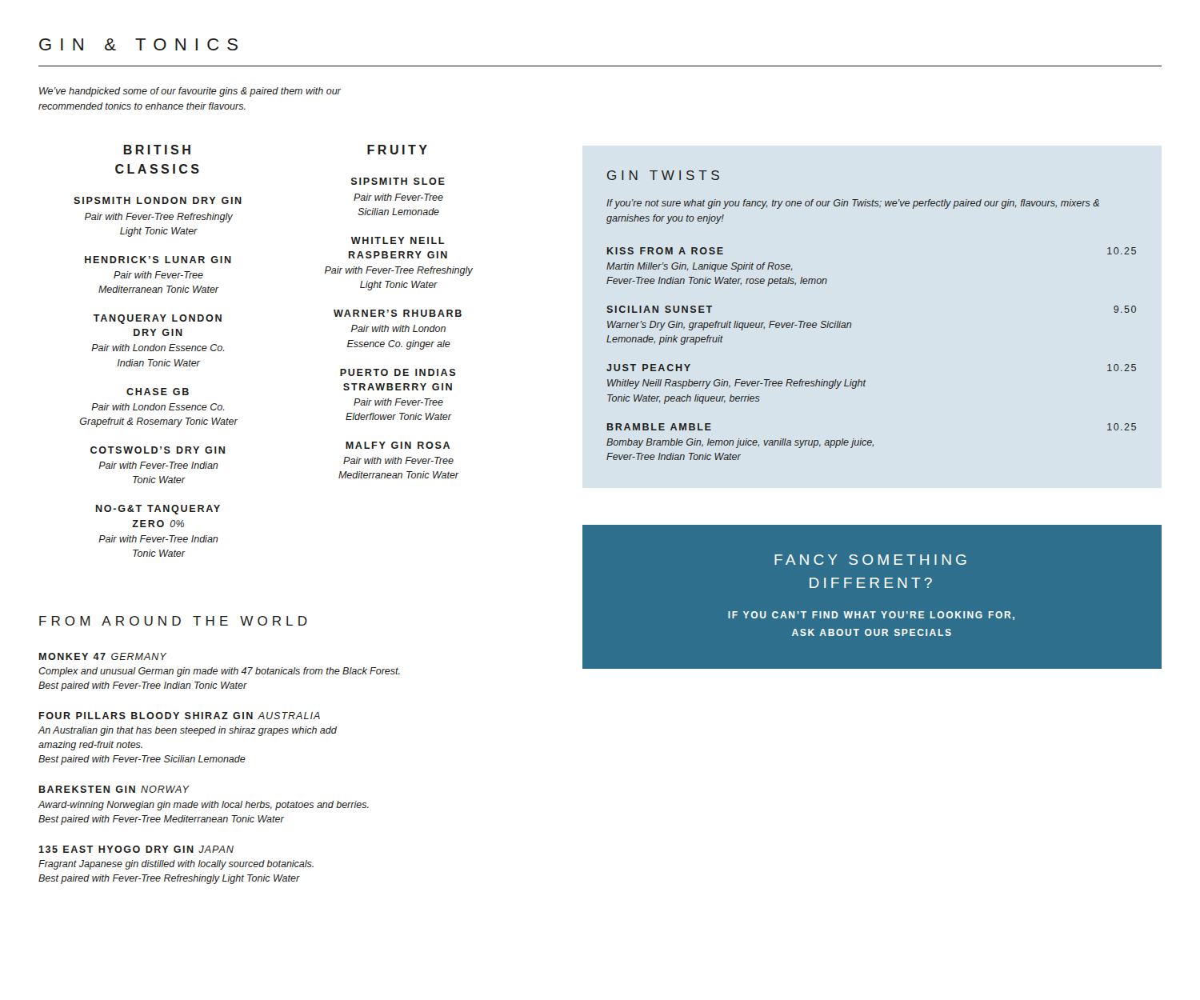Gin & Tonics
We’ve handpicked some of our favourite gins & paired them with our
recommended tonics to enhance their flavours.
British
Classics
Sipsmith London Dry Gin
Pair with Fever-Tree Refreshingly
Light Tonic Water
Hendrick’s Lunar Gin
Pair with Fever-Tree
Mediterranean Tonic Water
Tanqueray London
Dry Gin
Pair with London Essence Co.
Indian Tonic Water
Chase GB
Pair with London Essence Co.
Grapefruit & Rosemary Tonic Water
Cotswold’s Dry Gin
Pair with Fever-Tree Indian
Tonic Water
No-G&T Tanqueray
Zero 0%
Pair with Fever-Tree Indian
Tonic Water
Fruity
Sipsmith Sloe
Pair with Fever-Tree
Sicilian Lemonade
Whitley Neill
Raspberry Gin
Pair with Fever-Tree Refreshingly
Light Tonic Water
Warner’s Rhubarb
Pair with with London
Essence Co. ginger ale
Puerto de Indias
Strawberry Gin
Pair with Fever-Tree
Elderflower Tonic Water
Malfy Gin Rosa
Pair with with Fever-Tree
Mediterranean Tonic Water
From Around the World
Monkey 47 Germany
Complex and unusual German gin made with 47 botanicals from the Black Forest.
Best paired with Fever-Tree Indian Tonic Water
Four Pillars Bloody Shiraz Gin Australia
An Australian gin that has been steeped in shiraz grapes which add
amazing red-fruit notes.
Best paired with Fever-Tree Sicilian Lemonade
Bareksten Gin Norway
Award-winning Norwegian gin made with local herbs, potatoes and berries.
Best paired with Fever-Tree Mediterranean Tonic Water
135 East Hyogo Dry Gin Japan
Fragrant Japanese gin distilled with locally sourced botanicals.
Best paired with Fever-Tree Refreshingly Light Tonic Water
Gin Twists
If you’re not sure what gin you fancy, try one of our Gin Twists; we’ve perfectly paired our gin, flavours, mixers & garnishes for you to enjoy!
Kiss From a Rose 10.25
Martin Miller’s Gin, Lanique Spirit of Rose,
Fever-Tree Indian Tonic Water, rose petals, lemon
Sicilian Sunset 9.50
Warner’s Dry Gin, grapefruit liqueur, Fever-Tree Sicilian
Lemonade, pink grapefruit
Just Peachy 10.25
Whitley Neill Raspberry Gin, Fever-Tree Refreshingly Light
Tonic Water, peach liqueur, berries
Bramble Amble 10.25
Bombay Bramble Gin, lemon juice, vanilla syrup, apple juice,
Fever-Tree Indian Tonic Water
Fancy Something
Different?
If you can’t find what you’re looking for,
ask about our specials